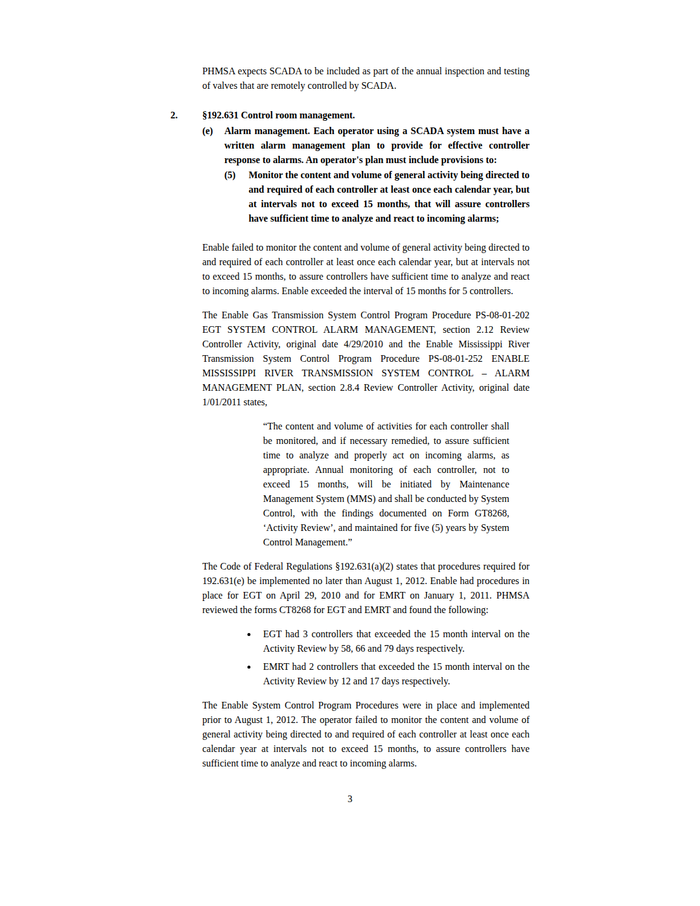PHMSA expects SCADA to be included as part of the annual inspection and testing of valves that are remotely controlled by SCADA.
2.
§192.631 Control room management.
(e)
Alarm management. Each operator using a SCADA system must have a written alarm management plan to provide for effective controller response to alarms. An operator's plan must include provisions to:
(5)
Monitor the content and volume of general activity being directed to and required of each controller at least once each calendar year, but at intervals not to exceed 15 months, that will assure controllers have sufficient time to analyze and react to incoming alarms;
Enable failed to monitor the content and volume of general activity being directed to and required of each controller at least once each calendar year, but at intervals not to exceed 15 months, to assure controllers have sufficient time to analyze and react to incoming alarms. Enable exceeded the interval of 15 months for 5 controllers.
The Enable Gas Transmission System Control Program Procedure PS-08-01-202 EGT SYSTEM CONTROL ALARM MANAGEMENT, section 2.12 Review Controller Activity, original date 4/29/2010 and the Enable Mississippi River Transmission System Control Program Procedure PS-08-01-252 ENABLE MISSISSIPPI RIVER TRANSMISSION SYSTEM CONTROL – ALARM MANAGEMENT PLAN, section 2.8.4 Review Controller Activity, original date 1/01/2011 states,
“The content and volume of activities for each controller shall be monitored, and if necessary remedied, to assure sufficient time to analyze and properly act on incoming alarms, as appropriate. Annual monitoring of each controller, not to exceed 15 months, will be initiated by Maintenance Management System (MMS) and shall be conducted by System Control, with the findings documented on Form GT8268, ‘Activity Review’, and maintained for five (5) years by System Control Management.”
The Code of Federal Regulations §192.631(a)(2) states that procedures required for 192.631(e) be implemented no later than August 1, 2012. Enable had procedures in place for EGT on April 29, 2010 and for EMRT on January 1, 2011. PHMSA reviewed the forms CT8268 for EGT and EMRT and found the following:
EGT had 3 controllers that exceeded the 15 month interval on the Activity Review by 58, 66 and 79 days respectively.
EMRT had 2 controllers that exceeded the 15 month interval on the Activity Review by 12 and 17 days respectively.
The Enable System Control Program Procedures were in place and implemented prior to August 1, 2012. The operator failed to monitor the content and volume of general activity being directed to and required of each controller at least once each calendar year at intervals not to exceed 15 months, to assure controllers have sufficient time to analyze and react to incoming alarms.
3